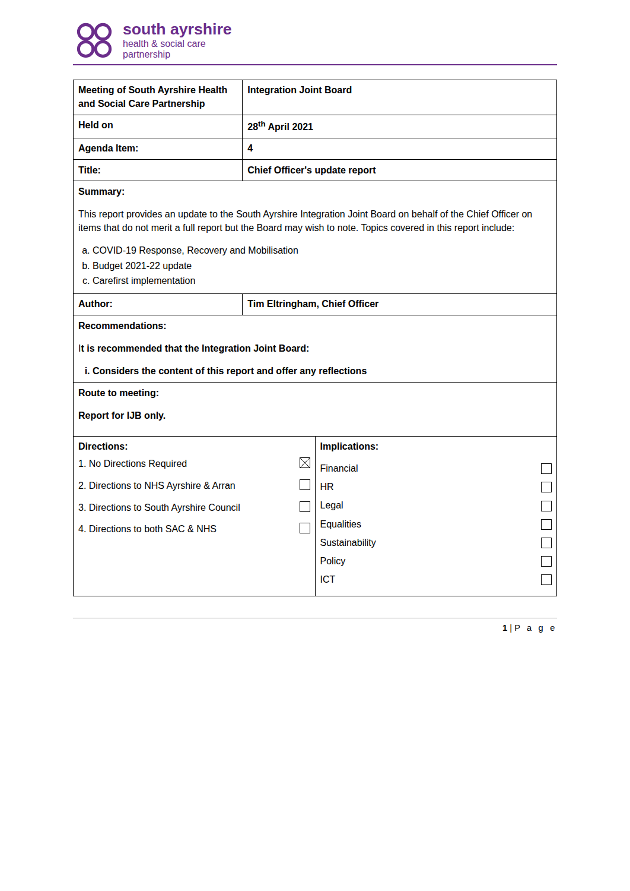south ayrshire
health & social care
partnership
| Meeting of South Ayrshire Health and Social Care Partnership | Integration Joint Board |
| Held on | 28 th April 2021 |
| Agenda Item: | 4 |
| Title: | Chief Officer's update report |
| Summary: This report provides an update to the South Ayrshire Integration Joint Board on behalf of the Chief Officer on items that do not merit a full report but the Board may wish to note. Topics covered in this report include: COVID-19 Response, Recovery and Mobilisation Budget 2021-22 update Carefirst implementation |
| Author: | Tim Eltringham, Chief Officer |
| Recommendations: I t is recommended that the Integration Joint Board: Considers the content of this report and offer any reflections |
| Route to meeting: Report for IJB only. |
| Directions: 1. No Directions Required 2. Directions to NHS Ayrshire & Arran 3. Directions to South Ayrshire Council 4. Directions to both SAC & NHS Implications: Financial HR Legal Equalities Sustainability Policy ICT |
1 | P a g e